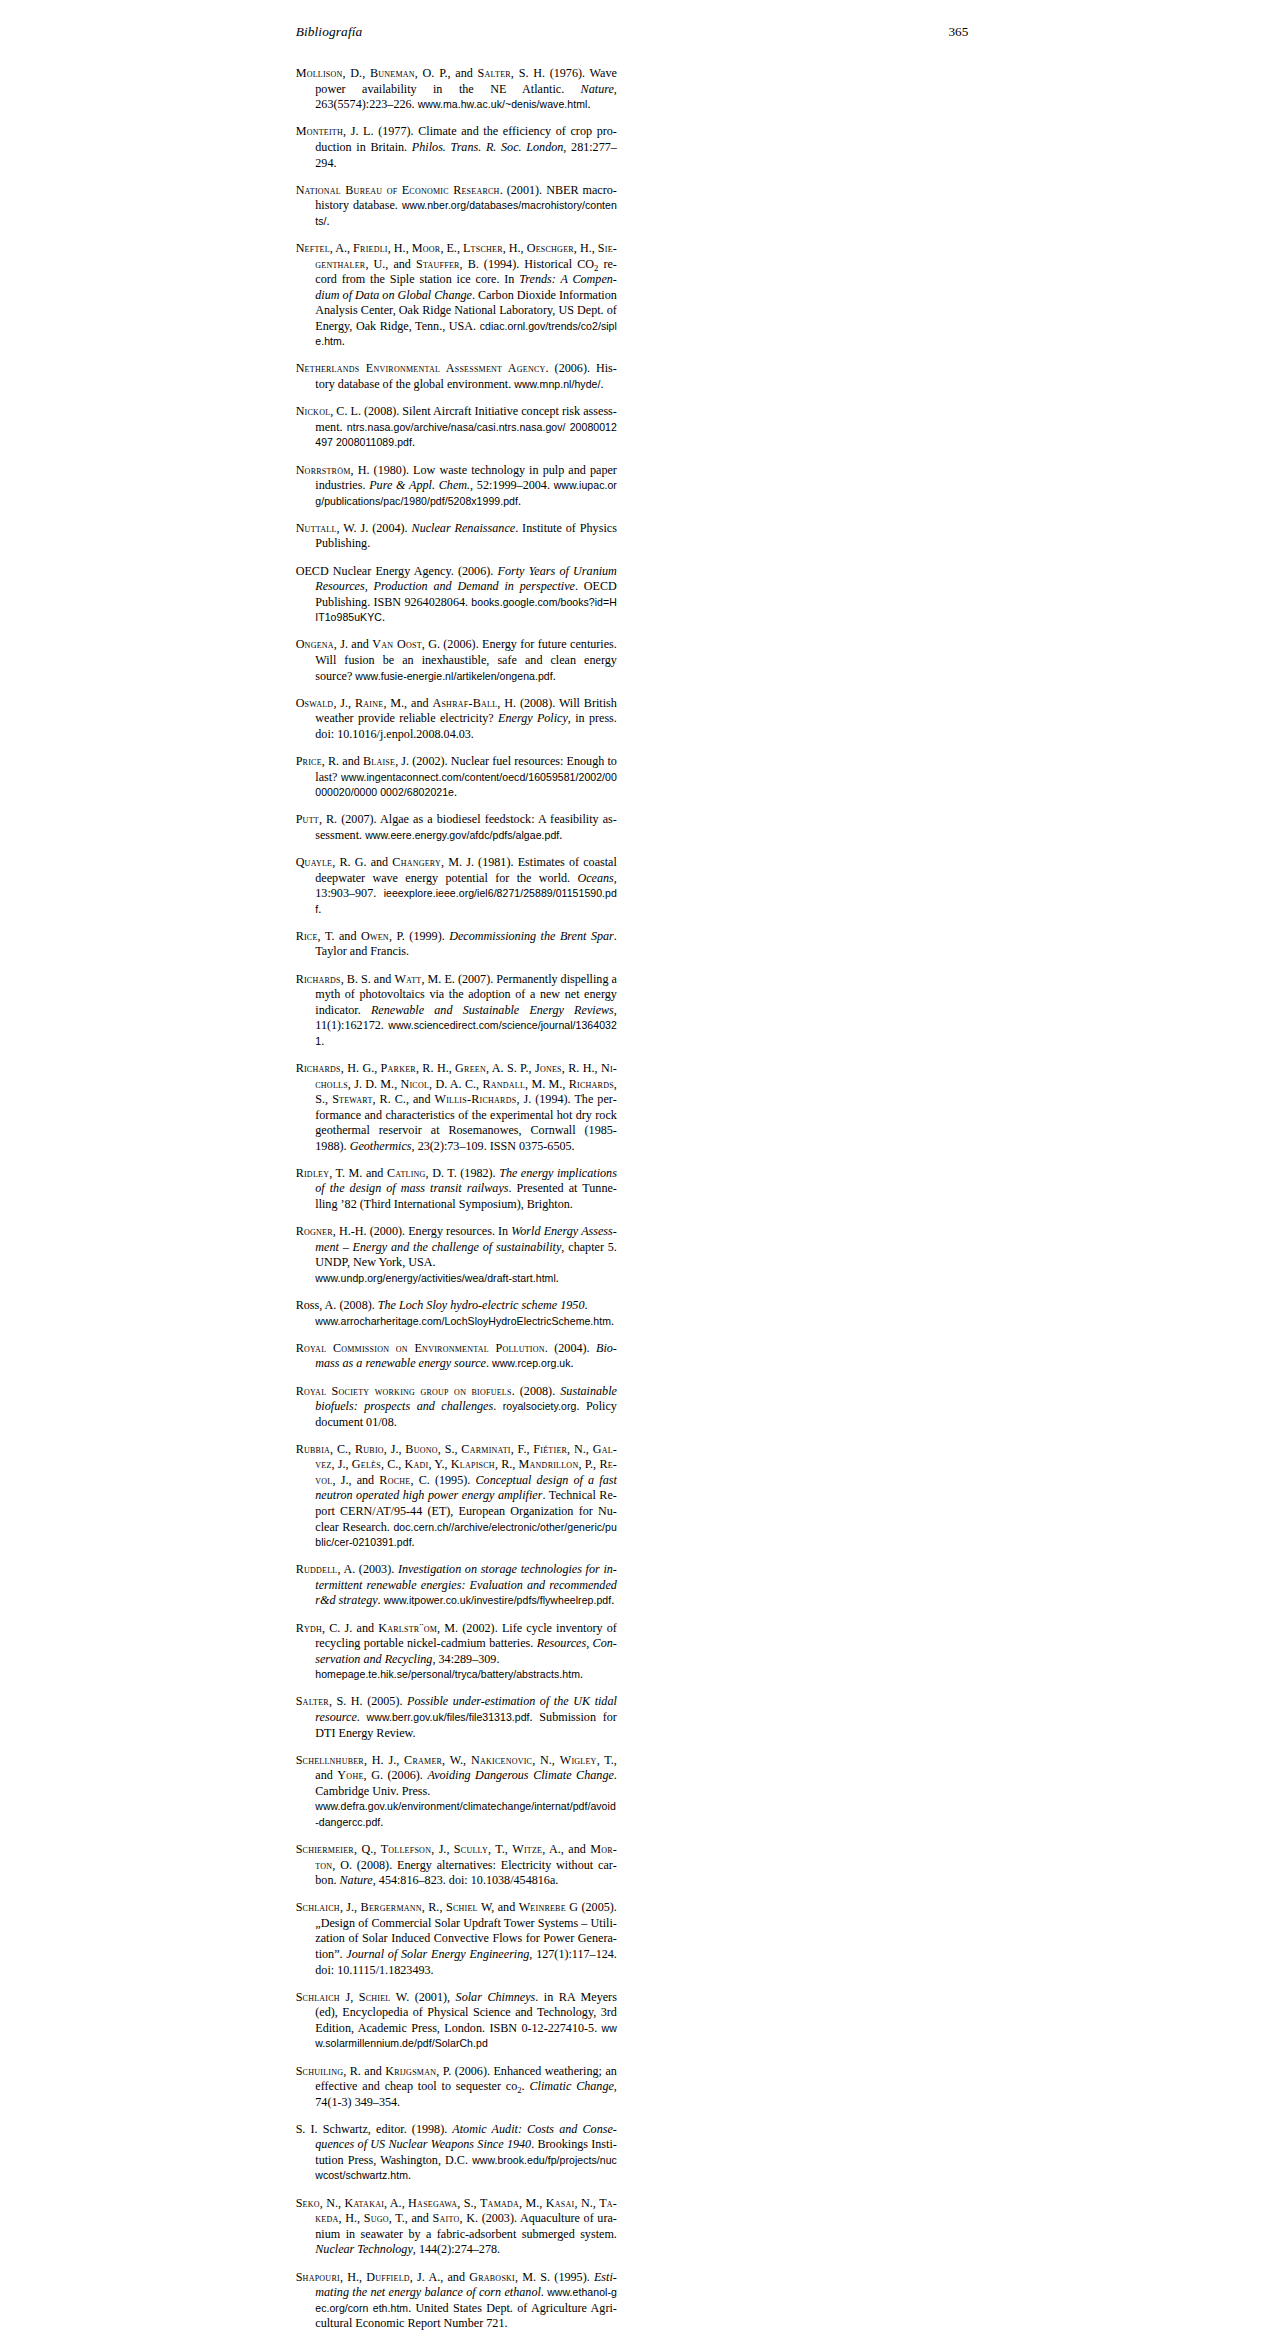Bibliografía 365
Mollison, D., Buneman, O. P., and Salter, S. H. (1976). Wave power availability in the NE Atlantic. Nature, 263(5574):223–226. www.ma.hw.ac.uk/~denis/wave.html.
Monteith, J. L. (1977). Climate and the efficiency of crop production in Britain. Philos. Trans. R. Soc. London, 281:277–294.
National Bureau of Economic Research. (2001). NBER macrohistory database. www.nber.org/databases/macrohistory/contents/.
Neftel, A., Friedli, H., Moor, E., Ltscher, H., Oeschger, H., Siegenthaler, U., and Stauffer, B. (1994). Historical CO2 record from the Siple station ice core. In Trends: A Compendium of Data on Global Change. Carbon Dioxide Information Analysis Center, Oak Ridge National Laboratory, US Dept. of Energy, Oak Ridge, Tenn., USA. cdiac.ornl.gov/trends/co2/siple.htm.
Netherlands Environmental Assessment Agency. (2006). History database of the global environment. www.mnp.nl/hyde/.
Nickol, C. L. (2008). Silent Aircraft Initiative concept risk assessment. ntrs.nasa.gov/archive/nasa/casi.ntrs.nasa.gov/ 20080012497 2008011089.pdf.
Norrström, H. (1980). Low waste technology in pulp and paper industries. Pure & Appl. Chem., 52:1999–2004. www.iupac.org/publications/pac/1980/pdf/5208x1999.pdf.
Nuttall, W. J. (2004). Nuclear Renaissance. Institute of Physics Publishing.
OECD Nuclear Energy Agency. (2006). Forty Years of Uranium Resources, Production and Demand in perspective. OECD Publishing. ISBN 9264028064. books.google.com/books?id=HIT1o985uKYC.
Ongena, J. and Van Oost, G. (2006). Energy for future centuries. Will fusion be an inexhaustible, safe and clean energy source? www.fusie-energie.nl/artikelen/ongena.pdf.
Oswald, J., Raine, M., and Ashraf-Ball, H. (2008). Will British weather provide reliable electricity? Energy Policy, in press. doi: 10.1016/j.enpol.2008.04.03.
Price, R. and Blaise, J. (2002). Nuclear fuel resources: Enough to last? www.ingentaconnect.com/content/oecd/16059581/2002/00000020/0000 0002/6802021e.
Putt, R. (2007). Algae as a biodiesel feedstock: A feasibility assessment. www.eere.energy.gov/afdc/pdfs/algae.pdf.
Quayle, R. G. and Changery, M. J. (1981). Estimates of coastal deepwater wave energy potential for the world. Oceans, 13:903–907. ieeexplore.ieee.org/iel6/8271/25889/01151590.pdf.
Rice, T. and Owen, P. (1999). Decommissioning the Brent Spar. Taylor and Francis.
Richards, B. S. and Watt, M. E. (2007). Permanently dispelling a myth of photovoltaics via the adoption of a new net energy indicator. Renewable and Sustainable Energy Reviews, 11(1):162172. www.sciencedirect.com/science/journal/13640321.
Richards, H. G., Parker, R. H., Green, A. S. P., Jones, R. H., Nicholls, J. D. M., Nicol, D. A. C., Randall, M. M., Richards, S., Stewart, R. C., and Willis-Richards, J. (1994). The performance and characteristics of the experimental hot dry rock geothermal reservoir at Rosemanowes, Cornwall (1985-1988). Geothermics, 23(2):73–109. ISSN 0375-6505.
Ridley, T. M. and Catling, D. T. (1982). The energy implications of the design of mass transit railways. Presented at Tunnelling ’82 (Third International Symposium), Brighton.
Rogner, H.-H. (2000). Energy resources. In World Energy Assessment – Energy and the challenge of sustainability, chapter 5. UNDP, New York, USA.
www.undp.org/energy/activities/wea/draft-start.html.
Ross, A. (2008). The Loch Sloy hydro-electric scheme 1950.
www.arrocharheritage.com/LochSloyHydroElectricScheme.htm.
Royal Commission on Environmental Pollution. (2004). Biomass as a renewable energy source. www.rcep.org.uk.
Royal Society working group on biofuels. (2008). Sustainable biofuels: prospects and challenges. royalsociety.org. Policy document 01/08.
Rubbia, C., Rubio, J., Buono, S., Carminati, F., Fiétier, N., Galvez, J., Gelès, C., Kadi, Y., Klapisch, R., Mandrillon, P., Revol, J., and Roche, C. (1995). Conceptual design of a fast neutron operated high power energy amplifier. Technical Report CERN/AT/95-44 (ET), European Organization for Nuclear Research. doc.cern.ch//archive/electronic/other/generic/public/cer-0210391.pdf.
Ruddell, A. (2003). Investigation on storage technologies for intermittent renewable energies: Evaluation and recommended r&d strategy. www.itpower.co.uk/investire/pdfs/flywheelrep.pdf.
Rydh, C. J. and Karlstr¨om, M. (2002). Life cycle inventory of recycling portable nickel-cadmium batteries. Resources, Conservation and Recycling, 34:289–309.
homepage.te.hik.se/personal/tryca/battery/abstracts.htm.
Salter, S. H. (2005). Possible under-estimation of the UK tidal resource. www.berr.gov.uk/files/file31313.pdf. Submission for DTI Energy Review.
Schellnhuber, H. J., Cramer, W., Nakicenovic, N., Wigley, T., and Yohe, G. (2006). Avoiding Dangerous Climate Change. Cambridge Univ. Press.
www.defra.gov.uk/environment/climatechange/internat/pdf/avoid-dangercc.pdf.
Schiermeier, Q., Tollefson, J., Scully, T., Witze, A., and Morton, O. (2008). Energy alternatives: Electricity without carbon. Nature, 454:816–823. doi: 10.1038/454816a.
Schlaich, J., Bergermann, R., Schiel W, and Weinrebe G (2005). „Design of Commercial Solar Updraft Tower Systems – Utilization of Solar Induced Convective Flows for Power Generation”. Journal of Solar Energy Engineering, 127(1):117–124. doi: 10.1115/1.1823493.
Schlaich J, Schiel W. (2001), Solar Chimneys. in RA Meyers (ed), Encyclopedia of Physical Science and Technology, 3rd Edition, Academic Press, London. ISBN 0-12-227410-5. www.solarmillennium.de/pdf/SolarCh.pd
Schuiling, R. and Krijgsman, P. (2006). Enhanced weathering; an effective and cheap tool to sequester co2. Climatic Change, 74(1-3) 349–354.
S. I. Schwartz, editor. (1998). Atomic Audit: Costs and Consequences of US Nuclear Weapons Since 1940. Brookings Institution Press, Washington, D.C. www.brook.edu/fp/projects/nucwcost/schwartz.htm.
Seko, N., Katakai, A., Hasegawa, S., Tamada, M., Kasai, N., Takeda, H., Sugo, T., and Saito, K. (2003). Aquaculture of uranium in seawater by a fabric-adsorbent submerged system. Nuclear Technology, 144(2):274–278.
Shapouri, H., Duffield, J. A., and Graboski, M. S. (1995). Estimating the net energy balance of corn ethanol. www.ethanol-gec.org/corn eth.htm. United States Dept. of Agriculture Agricultural Economic Report Number 721.